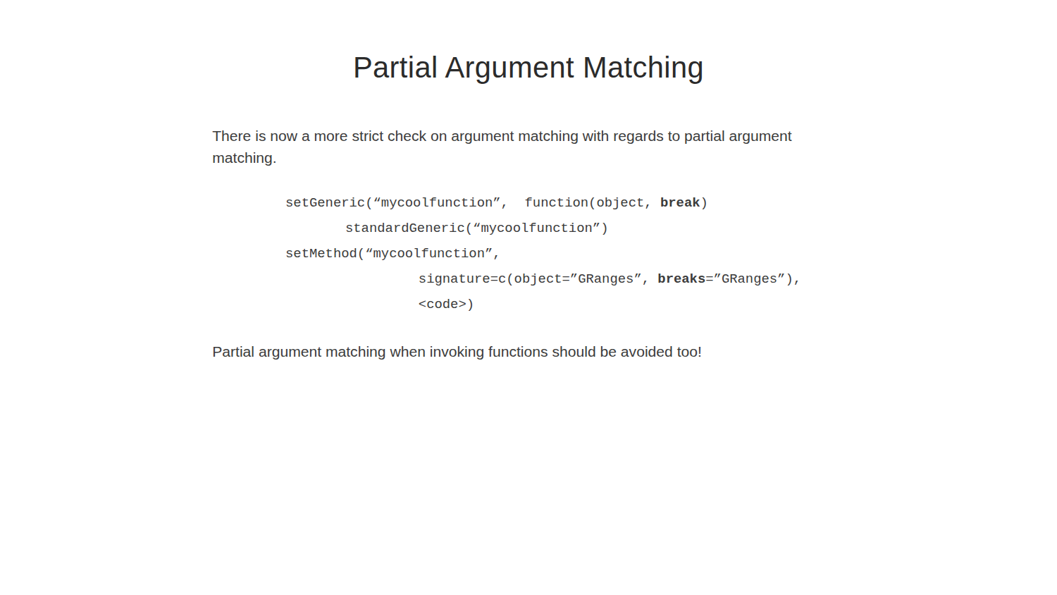Partial Argument Matching
There is now a more strict check on argument matching with regards to partial argument matching.
setGeneric(“mycoolfunction”, function(object, break)
standardGeneric(“mycoolfunction”)
setMethod(“mycoolfunction”,
signature=c(object=”GRanges”, breaks=”GRanges”),
<code>)
Partial argument matching when invoking functions should be avoided too!